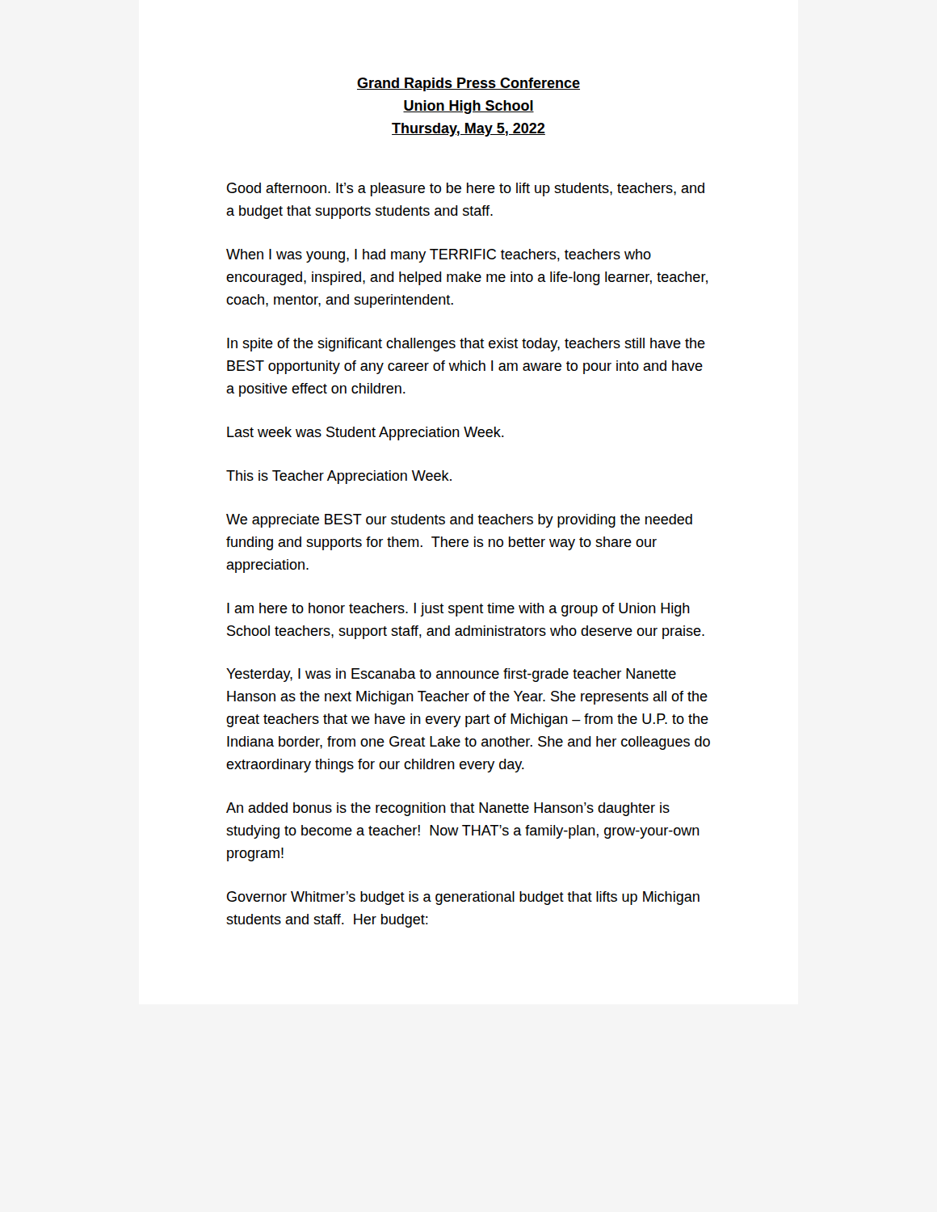Grand Rapids Press Conference
Union High School
Thursday, May 5, 2022
Good afternoon. It’s a pleasure to be here to lift up students, teachers, and a budget that supports students and staff.
When I was young, I had many terrific teachers, teachers who encouraged, inspired, and helped make me into a life-long learner, teacher, coach, mentor, and superintendent.
In spite of the significant challenges that exist today, teachers still have the best opportunity of any career of which I am aware to pour into and have a positive effect on children.
Last week was Student Appreciation Week.
This is Teacher Appreciation Week.
We appreciate best our students and teachers by providing the needed funding and supports for them. There is no better way to share our appreciation.
I am here to honor teachers. I just spent time with a group of Union High School teachers, support staff, and administrators who deserve our praise.
Yesterday, I was in Escanaba to announce first-grade teacher Nanette Hanson as the next Michigan Teacher of the Year. She represents all of the great teachers that we have in every part of Michigan – from the U.P. to the Indiana border, from one Great Lake to another. She and her colleagues do extraordinary things for our children every day.
An added bonus is the recognition that Nanette Hanson’s daughter is studying to become a teacher! Now that’s a family-plan, grow-your-own program!
Governor Whitmer’s budget is a generational budget that lifts up Michigan students and staff. Her budget: